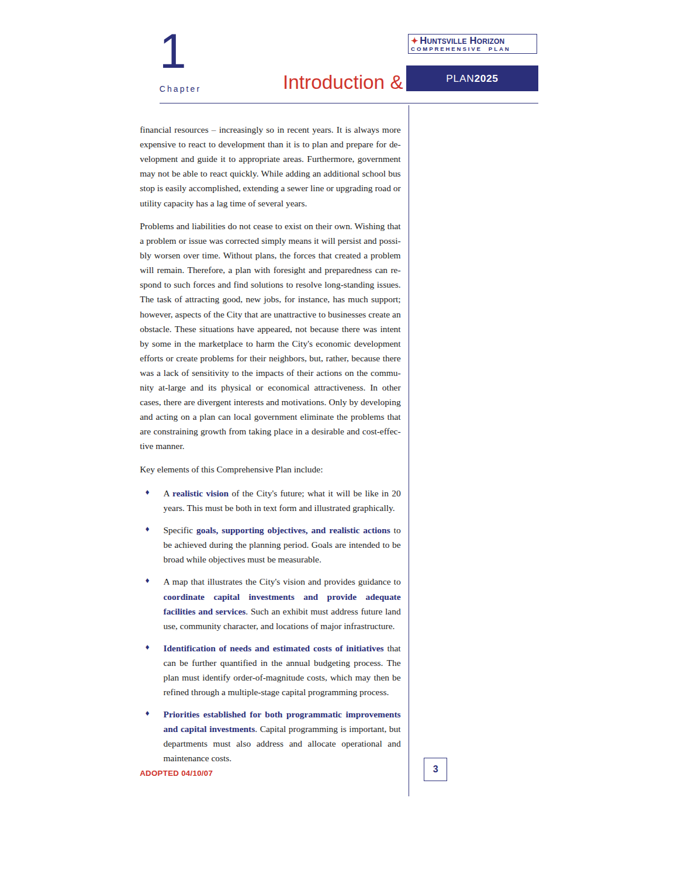1
Chapter
Introduction & Vision
PLAN2025
✦Huntsville Horizon
COMPREHENSIVE PLAN
financial resources – increasingly so in recent years. It is always more expensive to react to development than it is to plan and prepare for development and guide it to appropriate areas. Furthermore, government may not be able to react quickly. While adding an additional school bus stop is easily accomplished, extending a sewer line or upgrading road or utility capacity has a lag time of several years.
Problems and liabilities do not cease to exist on their own. Wishing that a problem or issue was corrected simply means it will persist and possibly worsen over time. Without plans, the forces that created a problem will remain. Therefore, a plan with foresight and preparedness can respond to such forces and find solutions to resolve long-standing issues. The task of attracting good, new jobs, for instance, has much support; however, aspects of the City that are unattractive to businesses create an obstacle. These situations have appeared, not because there was intent by some in the marketplace to harm the City's economic development efforts or create problems for their neighbors, but, rather, because there was a lack of sensitivity to the impacts of their actions on the community at-large and its physical or economical attractiveness. In other cases, there are divergent interests and motivations. Only by developing and acting on a plan can local government eliminate the problems that are constraining growth from taking place in a desirable and cost-effective manner.
Key elements of this Comprehensive Plan include:
A realistic vision of the City's future; what it will be like in 20 years. This must be both in text form and illustrated graphically.
Specific goals, supporting objectives, and realistic actions to be achieved during the planning period. Goals are intended to be broad while objectives must be measurable.
A map that illustrates the City's vision and provides guidance to coordinate capital investments and provide adequate facilities and services. Such an exhibit must address future land use, community character, and locations of major infrastructure.
Identification of needs and estimated costs of initiatives that can be further quantified in the annual budgeting process. The plan must identify order-of-magnitude costs, which may then be refined through a multiple-stage capital programming process.
Priorities established for both programmatic improvements and capital investments. Capital programming is important, but departments must also address and allocate operational and maintenance costs.
ADOPTED 04/10/07
3